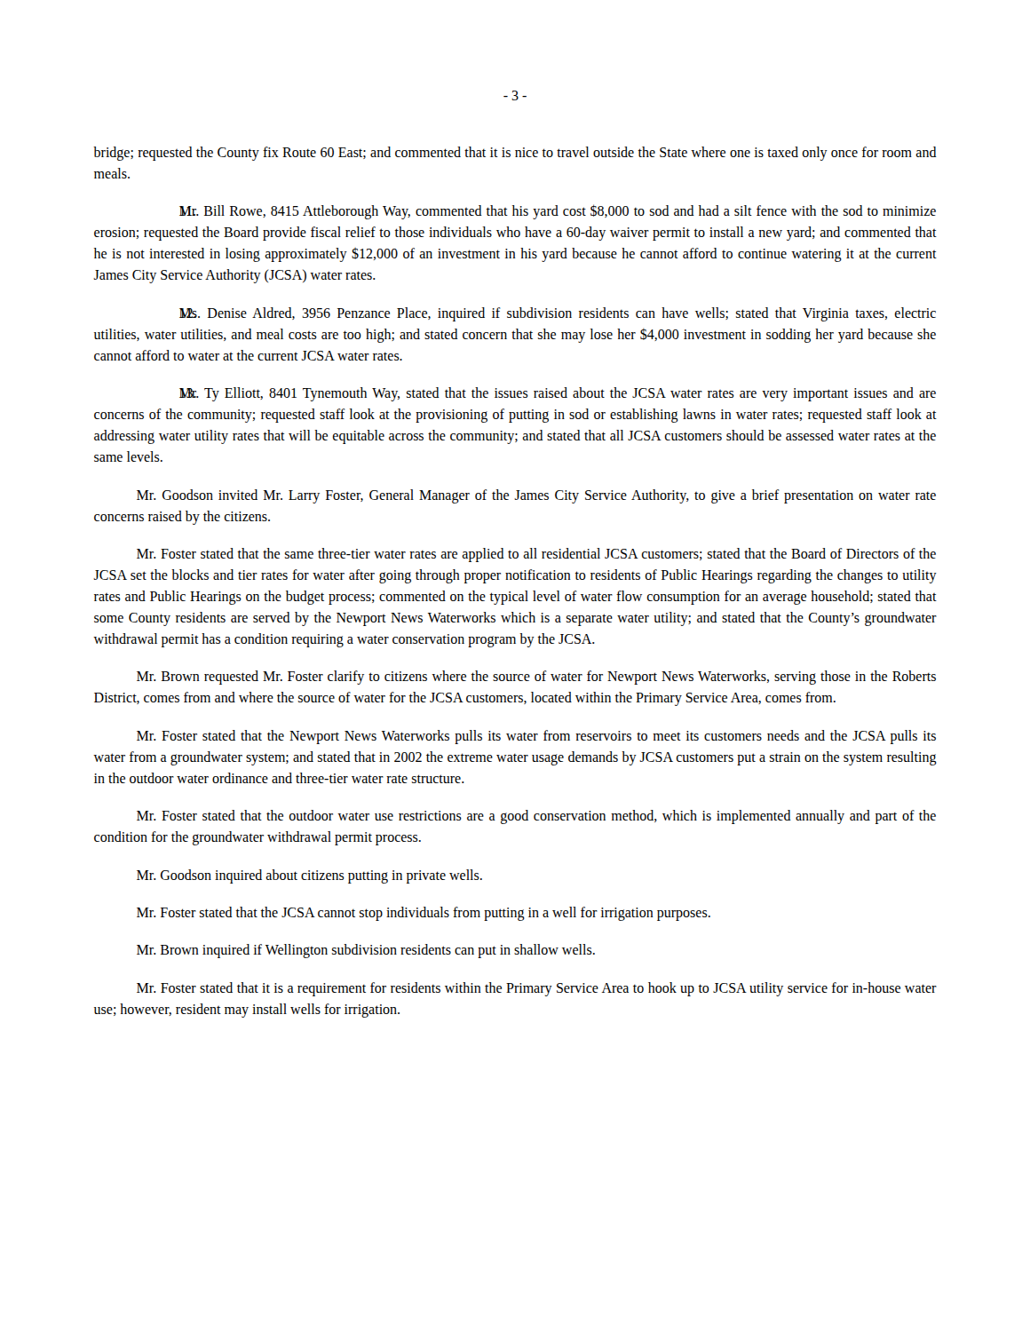- 3 -
bridge; requested the County fix Route 60 East; and commented that it is nice to travel outside the State where one is taxed only once for room and meals.
11. Mr. Bill Rowe, 8415 Attleborough Way, commented that his yard cost $8,000 to sod and had a silt fence with the sod to minimize erosion; requested the Board provide fiscal relief to those individuals who have a 60-day waiver permit to install a new yard; and commented that he is not interested in losing approximately $12,000 of an investment in his yard because he cannot afford to continue watering it at the current James City Service Authority (JCSA) water rates.
12. Ms. Denise Aldred, 3956 Penzance Place, inquired if subdivision residents can have wells; stated that Virginia taxes, electric utilities, water utilities, and meal costs are too high; and stated concern that she may lose her $4,000 investment in sodding her yard because she cannot afford to water at the current JCSA water rates.
13. Mr. Ty Elliott, 8401 Tynemouth Way, stated that the issues raised about the JCSA water rates are very important issues and are concerns of the community; requested staff look at the provisioning of putting in sod or establishing lawns in water rates; requested staff look at addressing water utility rates that will be equitable across the community; and stated that all JCSA customers should be assessed water rates at the same levels.
Mr. Goodson invited Mr. Larry Foster, General Manager of the James City Service Authority, to give a brief presentation on water rate concerns raised by the citizens.
Mr. Foster stated that the same three-tier water rates are applied to all residential JCSA customers; stated that the Board of Directors of the JCSA set the blocks and tier rates for water after going through proper notification to residents of Public Hearings regarding the changes to utility rates and Public Hearings on the budget process; commented on the typical level of water flow consumption for an average household; stated that some County residents are served by the Newport News Waterworks which is a separate water utility; and stated that the County’s groundwater withdrawal permit has a condition requiring a water conservation program by the JCSA.
Mr. Brown requested Mr. Foster clarify to citizens where the source of water for Newport News Waterworks, serving those in the Roberts District, comes from and where the source of water for the JCSA customers, located within the Primary Service Area, comes from.
Mr. Foster stated that the Newport News Waterworks pulls its water from reservoirs to meet its customers needs and the JCSA pulls its water from a groundwater system; and stated that in 2002 the extreme water usage demands by JCSA customers put a strain on the system resulting in the outdoor water ordinance and three-tier water rate structure.
Mr. Foster stated that the outdoor water use restrictions are a good conservation method, which is implemented annually and part of the condition for the groundwater withdrawal permit process.
Mr. Goodson inquired about citizens putting in private wells.
Mr. Foster stated that the JCSA cannot stop individuals from putting in a well for irrigation purposes.
Mr. Brown inquired if Wellington subdivision residents can put in shallow wells.
Mr. Foster stated that it is a requirement for residents within the Primary Service Area to hook up to JCSA utility service for in-house water use; however, resident may install wells for irrigation.